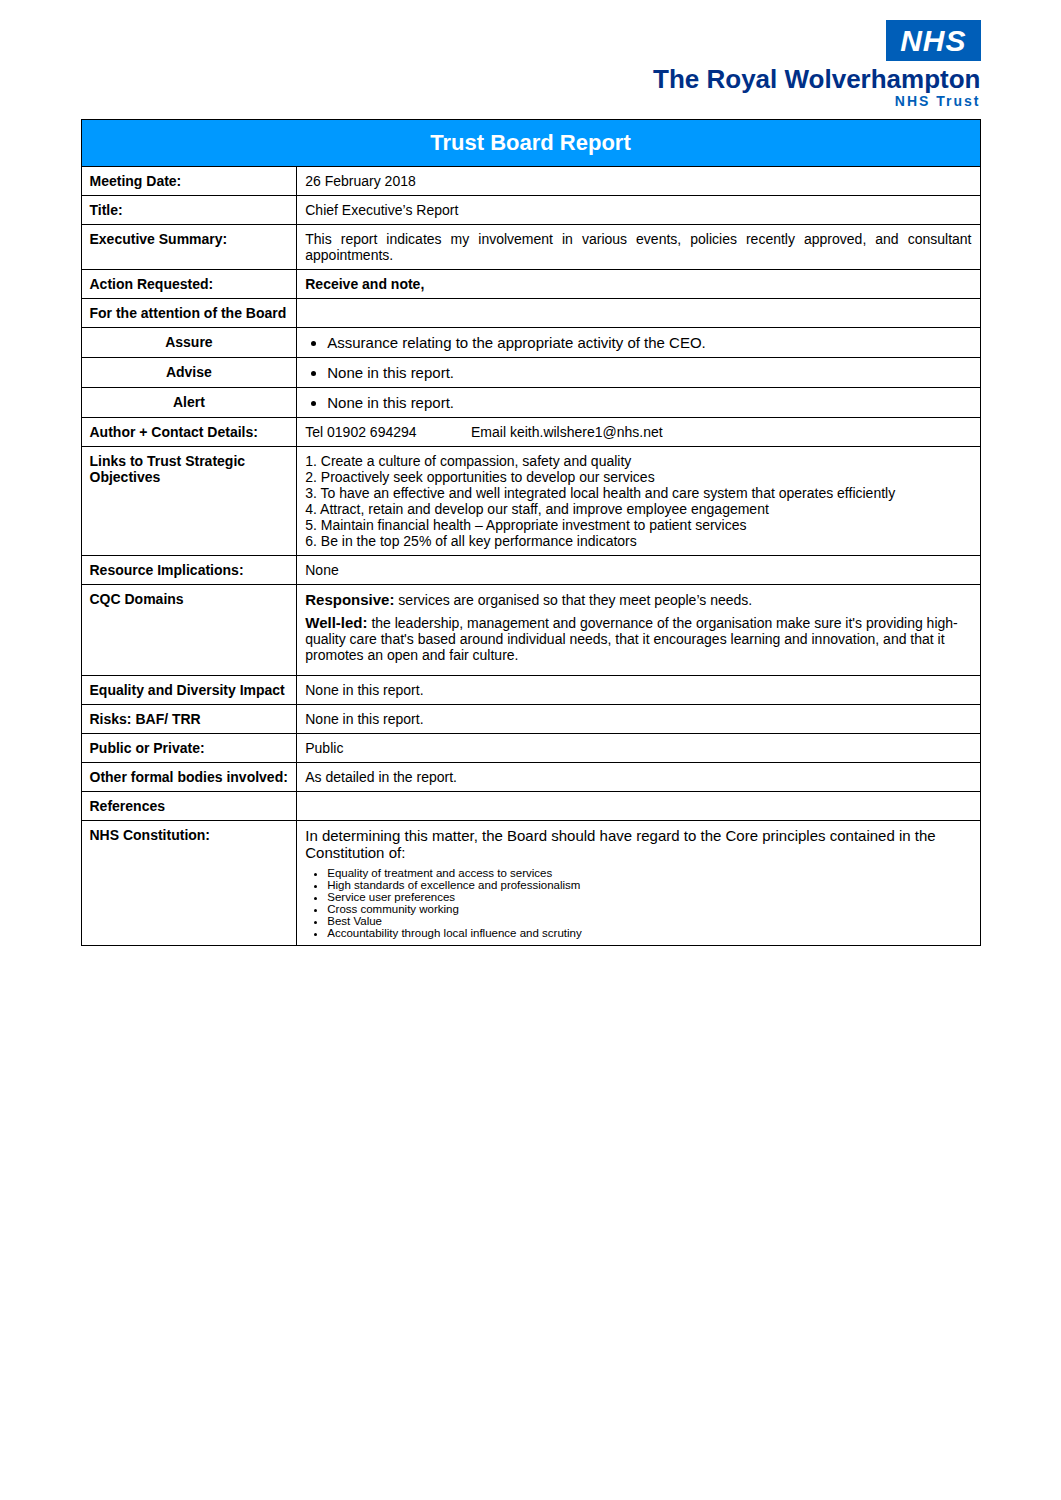NHS
The Royal Wolverhampton
NHS Trust
| Trust Board Report |
| --- |
| Meeting Date: | 26 February 2018 |
| Title: | Chief Executive’s Report |
| Executive Summary: | This report indicates my involvement in various events, policies recently approved, and consultant appointments. |
| Action Requested: | Receive and note, |
| For the attention of the Board | |
| Assure | Assurance relating to the appropriate activity of the CEO. |
| Advise | None in this report. |
| Alert | None in this report. |
| Author + Contact Details: | Tel 01902 694294 Email keith.wilshere1@nhs.net |
| Links to Trust Strategic Objectives | 1. Create a culture of compassion, safety and quality 2. Proactively seek opportunities to develop our services 3. To have an effective and well integrated local health and care system that operates efficiently 4. Attract, retain and develop our staff, and improve employee engagement 5. Maintain financial health – Appropriate investment to patient services 6. Be in the top 25% of all key performance indicators |
| Resource Implications: | None |
| CQC Domains | Responsive: services are organised so that they meet people’s needs. Well-led: the leadership, management and governance of the organisation make sure it's providing high-quality care that's based around individual needs, that it encourages learning and innovation, and that it promotes an open and fair culture. |
| Equality and Diversity Impact | None in this report. |
| Risks: BAF/ TRR | None in this report. |
| Public or Private: | Public |
| Other formal bodies involved: | As detailed in the report. |
| References | |
| NHS Constitution: | In determining this matter, the Board should have regard to the Core principles contained in the Constitution of: Equality of treatment and access to services High standards of excellence and professionalism Service user preferences Cross community working Best Value Accountability through local influence and scrutiny |